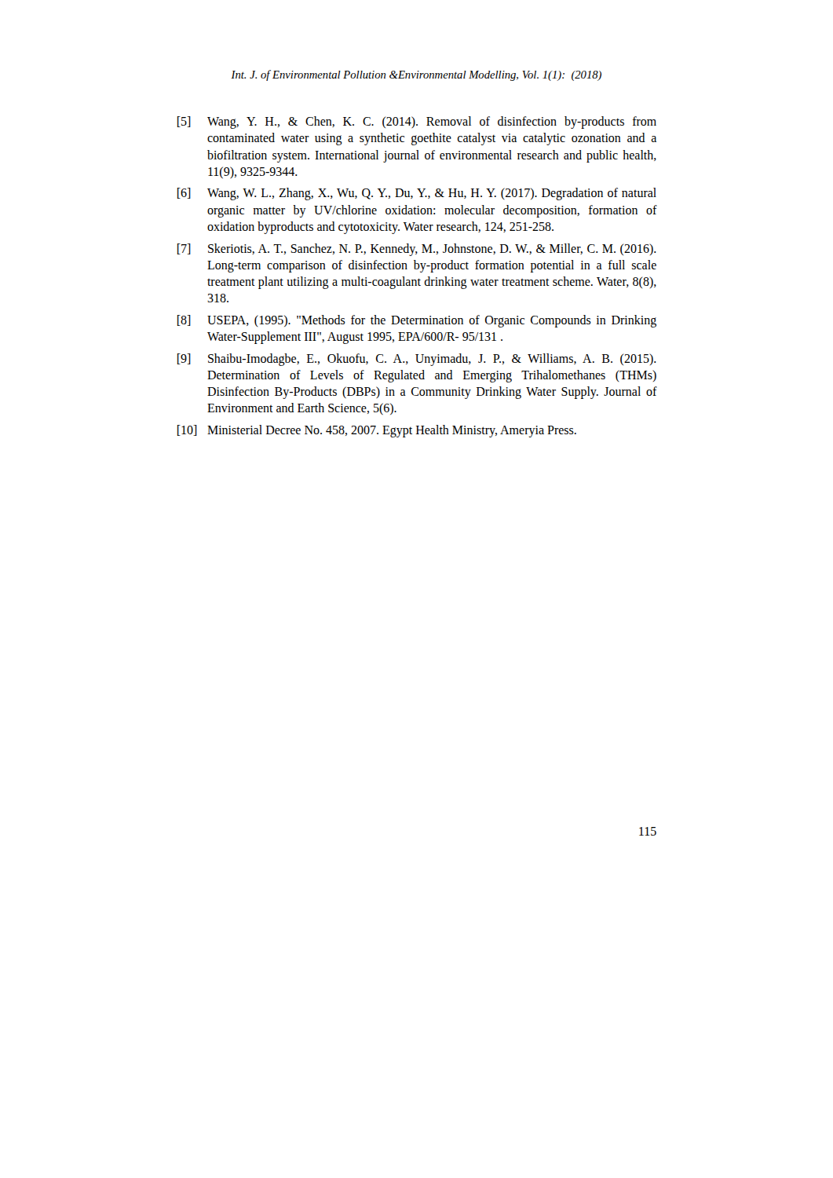Int. J. of Environmental Pollution &Environmental Modelling, Vol. 1(1): (2018)
[5] Wang, Y. H., & Chen, K. C. (2014). Removal of disinfection by-products from contaminated water using a synthetic goethite catalyst via catalytic ozonation and a biofiltration system. International journal of environmental research and public health, 11(9), 9325-9344.
[6] Wang, W. L., Zhang, X., Wu, Q. Y., Du, Y., & Hu, H. Y. (2017). Degradation of natural organic matter by UV/chlorine oxidation: molecular decomposition, formation of oxidation byproducts and cytotoxicity. Water research, 124, 251-258.
[7] Skeriotis, A. T., Sanchez, N. P., Kennedy, M., Johnstone, D. W., & Miller, C. M. (2016). Long-term comparison of disinfection by-product formation potential in a full scale treatment plant utilizing a multi-coagulant drinking water treatment scheme. Water, 8(8), 318.
[8] USEPA, (1995). "Methods for the Determination of Organic Compounds in Drinking Water-Supplement III", August 1995, EPA/600/R- 95/131 .
[9] Shaibu-Imodagbe, E., Okuofu, C. A., Unyimadu, J. P., & Williams, A. B. (2015). Determination of Levels of Regulated and Emerging Trihalomethanes (THMs) Disinfection By-Products (DBPs) in a Community Drinking Water Supply. Journal of Environment and Earth Science, 5(6).
[10] Ministerial Decree No. 458, 2007. Egypt Health Ministry, Ameryia Press.
115